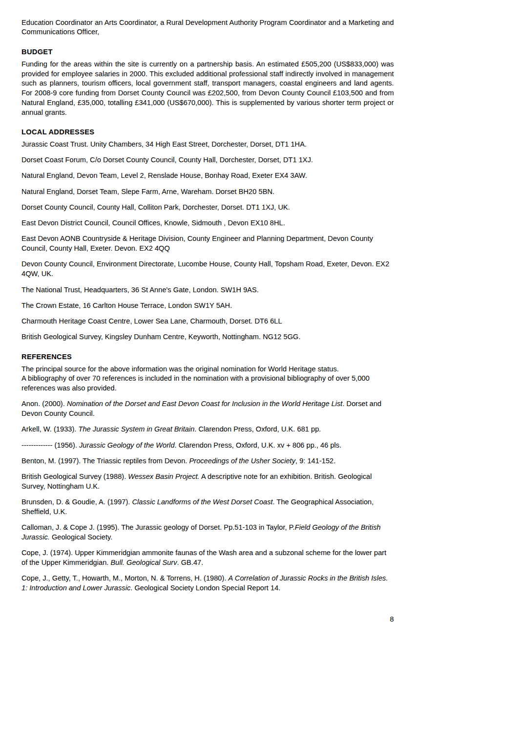Education Coordinator an Arts Coordinator, a Rural Development Authority Program Coordinator and a Marketing and Communications Officer,
BUDGET
Funding for the areas within the site is currently on a partnership basis. An estimated £505,200 (US$833,000) was provided for employee salaries in 2000. This excluded additional professional staff indirectly involved in management such as planners, tourism officers, local government staff, transport managers, coastal engineers and land agents. For 2008-9 core funding from Dorset County Council was £202,500, from Devon County Council £103,500 and from Natural England, £35,000, totalling £341,000 (US$670,000). This is supplemented by various shorter term project or annual grants.
LOCAL ADDRESSES
Jurassic Coast Trust. Unity Chambers, 34 High East Street, Dorchester, Dorset, DT1 1HA.
Dorset Coast Forum, C/o Dorset County Council, County Hall, Dorchester, Dorset, DT1 1XJ.
Natural England, Devon Team, Level 2, Renslade House, Bonhay Road, Exeter EX4 3AW.
Natural England, Dorset Team, Slepe Farm, Arne, Wareham. Dorset BH20 5BN.
Dorset County Council, County Hall, Colliton Park, Dorchester, Dorset. DT1 1XJ, UK.
East Devon District Council, Council Offices, Knowle, Sidmouth , Devon EX10 8HL.
East Devon AONB Countryside & Heritage Division, County Engineer and Planning Department, Devon County Council, County Hall, Exeter. Devon. EX2 4QQ
Devon County Council, Environment Directorate, Lucombe House, County Hall, Topsham Road, Exeter, Devon. EX2 4QW, UK.
The National Trust, Headquarters, 36 St Anne's Gate, London. SW1H 9AS.
The Crown Estate, 16 Carlton House Terrace, London SW1Y 5AH.
Charmouth Heritage Coast Centre, Lower Sea Lane, Charmouth, Dorset. DT6 6LL
British Geological Survey, Kingsley Dunham Centre, Keyworth, Nottingham. NG12 5GG.
REFERENCES
The principal source for the above information was the original nomination for World Heritage status.
A bibliography of over 70 references is included in the nomination with a provisional bibliography of over 5,000 references was also provided.
Anon. (2000). Nomination of the Dorset and East Devon Coast for Inclusion in the World Heritage List. Dorset and Devon County Council.
Arkell, W. (1933). The Jurassic System in Great Britain. Clarendon Press, Oxford, U.K. 681 pp.
------------- (1956). Jurassic Geology of the World. Clarendon Press, Oxford, U.K. xv + 806 pp., 46 pls.
Benton, M. (1997). The Triassic reptiles from Devon. Proceedings of the Usher Society, 9: 141-152.
British Geological Survey (1988). Wessex Basin Project. A descriptive note for an exhibition. British. Geological Survey, Nottingham U.K.
Brunsden, D. & Goudie, A. (1997). Classic Landforms of the West Dorset Coast. The Geographical Association, Sheffield, U.K.
Calloman, J. & Cope J. (1995). The Jurassic geology of Dorset. Pp.51-103 in Taylor, P.Field Geology of the British Jurassic. Geological Society.
Cope, J. (1974). Upper Kimmeridgian ammonite faunas of the Wash area and a subzonal scheme for the lower part of the Upper Kimmeridgian. Bull. Geological Surv. GB.47.
Cope, J., Getty, T., Howarth, M., Morton, N. & Torrens, H. (1980). A Correlation of Jurassic Rocks in the British Isles. 1: Introduction and Lower Jurassic. Geological Society London Special Report 14.
8